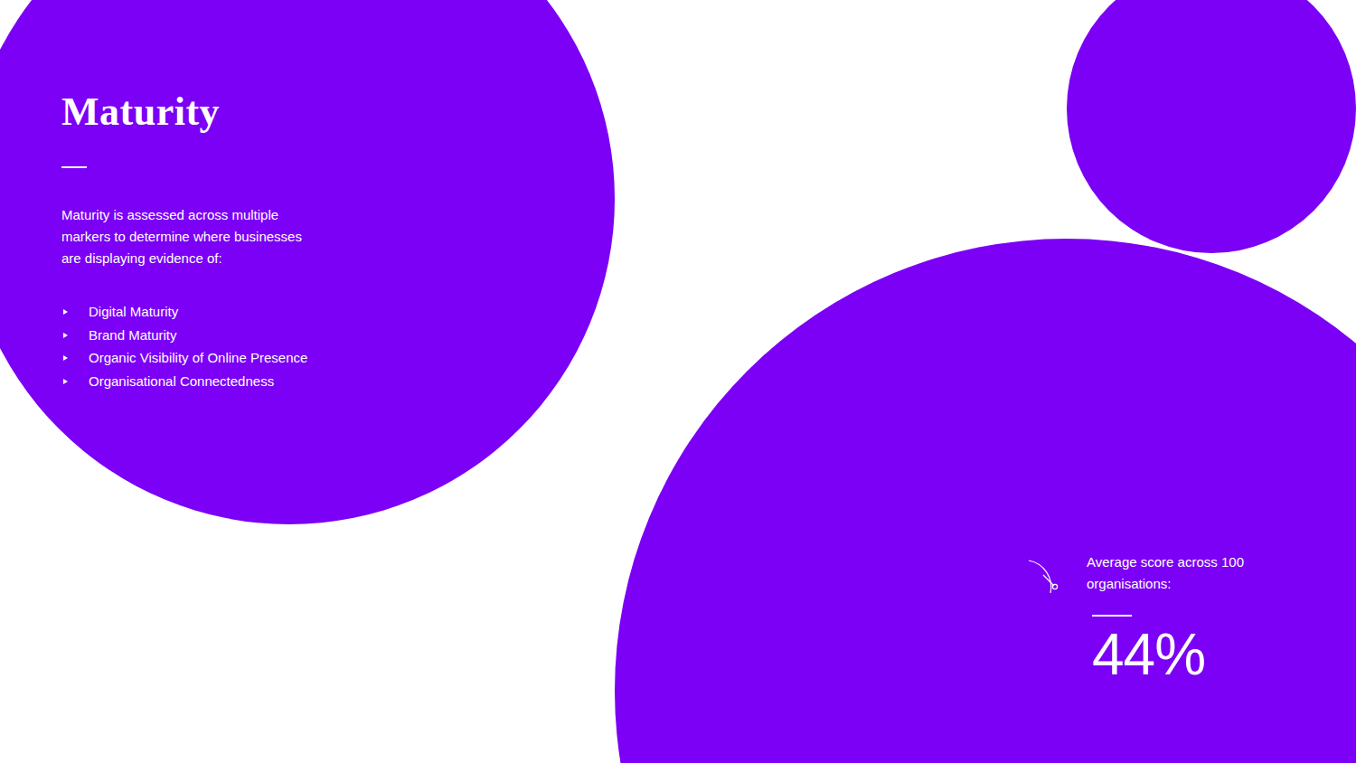Maturity
Maturity is assessed across multiple markers to determine where businesses are displaying evidence of:
Digital Maturity
Brand Maturity
Organic Visibility of Online Presence
Organisational Connectedness
Average score across 100 organisations:
44%